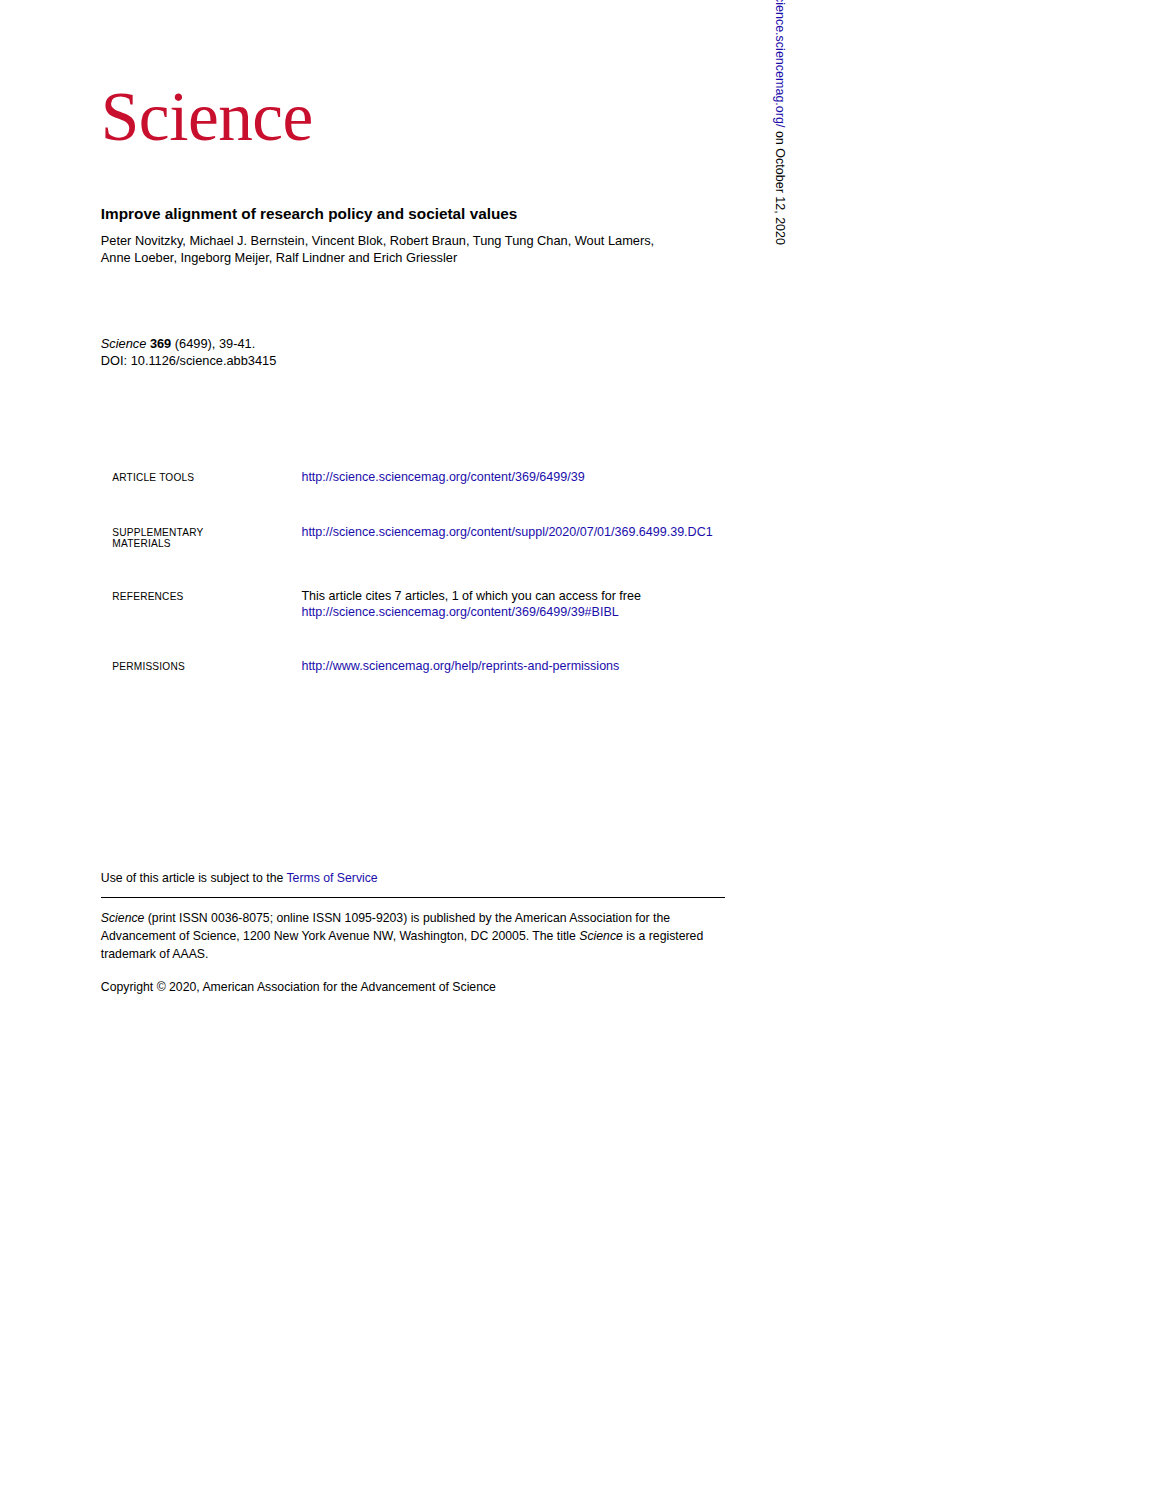Science
Improve alignment of research policy and societal values
Peter Novitzky, Michael J. Bernstein, Vincent Blok, Robert Braun, Tung Tung Chan, Wout Lamers, Anne Loeber, Ingeborg Meijer, Ralf Lindner and Erich Griessler
Science 369 (6499), 39-41.
DOI: 10.1126/science.abb3415
| Article Tools | http://science.sciencemag.org/content/369/6499/39 |
| Supplementary Materials | http://science.sciencemag.org/content/suppl/2020/07/01/369.6499.39.DC1 |
| References | This article cites 7 articles, 1 of which you can access for free http://science.sciencemag.org/content/369/6499/39#BIBL |
| Permissions | http://www.sciencemag.org/help/reprints-and-permissions |
Downloaded from http://science.sciencemag.org/ on October 12, 2020
Use of this article is subject to the Terms of Service
Science (print ISSN 0036-8075; online ISSN 1095-9203) is published by the American Association for the Advancement of Science, 1200 New York Avenue NW, Washington, DC 20005. The title Science is a registered trademark of AAAS.
Copyright © 2020, American Association for the Advancement of Science